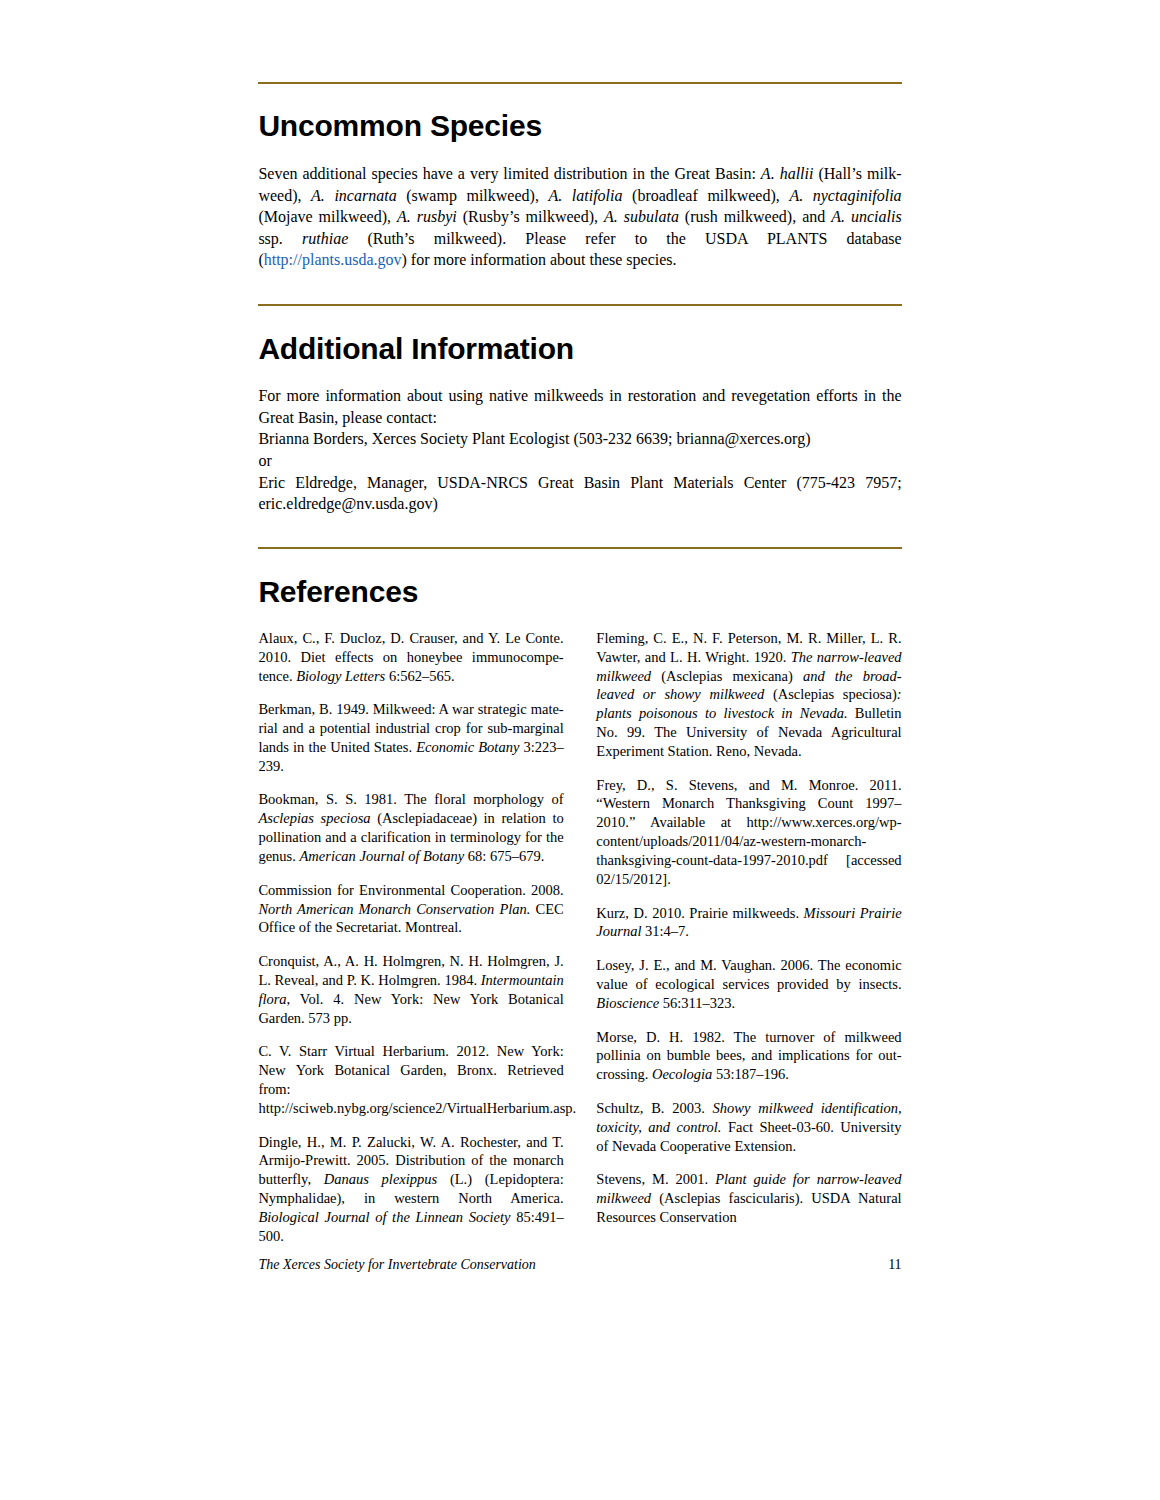Uncommon Species
Seven additional species have a very limited distribution in the Great Basin: A. hallii (Hall’s milkweed), A. incarnata (swamp milkweed), A. latifolia (broadleaf milkweed), A. nyctaginifolia (Mojave milkweed), A. rusbyi (Rusby’s milkweed), A. subulata (rush milkweed), and A. uncialis ssp. ruthiae (Ruth’s milkweed). Please refer to the USDA PLANTS database (http://plants.usda.gov) for more information about these species.
Additional Information
For more information about using native milkweeds in restoration and revegetation efforts in the Great Basin, please contact:
Brianna Borders, Xerces Society Plant Ecologist (503-232 6639; brianna@xerces.org)
or
Eric Eldredge, Manager, USDA-NRCS Great Basin Plant Materials Center (775-423 7957; eric.eldredge@nv.usda.gov)
References
Alaux, C., F. Ducloz, D. Crauser, and Y. Le Conte. 2010. Diet effects on honeybee immunocompetence. Biology Letters 6:562–565.
Berkman, B. 1949. Milkweed: A war strategic material and a potential industrial crop for sub-marginal lands in the United States. Economic Botany 3:223–239.
Bookman, S. S. 1981. The floral morphology of Asclepias speciosa (Asclepiadaceae) in relation to pollination and a clarification in terminology for the genus. American Journal of Botany 68: 675–679.
Commission for Environmental Cooperation. 2008. North American Monarch Conservation Plan. CEC Office of the Secretariat. Montreal.
Cronquist, A., A. H. Holmgren, N. H. Holmgren, J. L. Reveal, and P. K. Holmgren. 1984. Intermountain flora, Vol. 4. New York: New York Botanical Garden. 573 pp.
C. V. Starr Virtual Herbarium. 2012. New York: New York Botanical Garden, Bronx. Retrieved from: http://sciweb.nybg.org/science2/VirtualHerbarium.asp.
Dingle, H., M. P. Zalucki, W. A. Rochester, and T. Armijo-Prewitt. 2005. Distribution of the monarch butterfly, Danaus plexippus (L.) (Lepidoptera: Nymphalidae), in western North America. Biological Journal of the Linnean Society 85:491–500.
Fleming, C. E., N. F. Peterson, M. R. Miller, L. R. Vawter, and L. H. Wright. 1920. The narrow-leaved milkweed (Asclepias mexicana) and the broad-leaved or showy milkweed (Asclepias speciosa): plants poisonous to livestock in Nevada. Bulletin No. 99. The University of Nevada Agricultural Experiment Station. Reno, Nevada.
Frey, D., S. Stevens, and M. Monroe. 2011. “Western Monarch Thanksgiving Count 1997–2010.” Available at http://www.xerces.org/wp-content/uploads/2011/04/az-western-monarch-thanksgiving-count-data-1997-2010.pdf [accessed 02/15/2012].
Kurz, D. 2010. Prairie milkweeds. Missouri Prairie Journal 31:4–7.
Losey, J. E., and M. Vaughan. 2006. The economic value of ecological services provided by insects. Bioscience 56:311–323.
Morse, D. H. 1982. The turnover of milkweed pollinia on bumble bees, and implications for outcrossing. Oecologia 53:187–196.
Schultz, B. 2003. Showy milkweed identification, toxicity, and control. Fact Sheet-03-60. University of Nevada Cooperative Extension.
Stevens, M. 2001. Plant guide for narrow-leaved milkweed (Asclepias fascicularis). USDA Natural Resources Conservation
The Xerces Society for Invertebrate Conservation 11